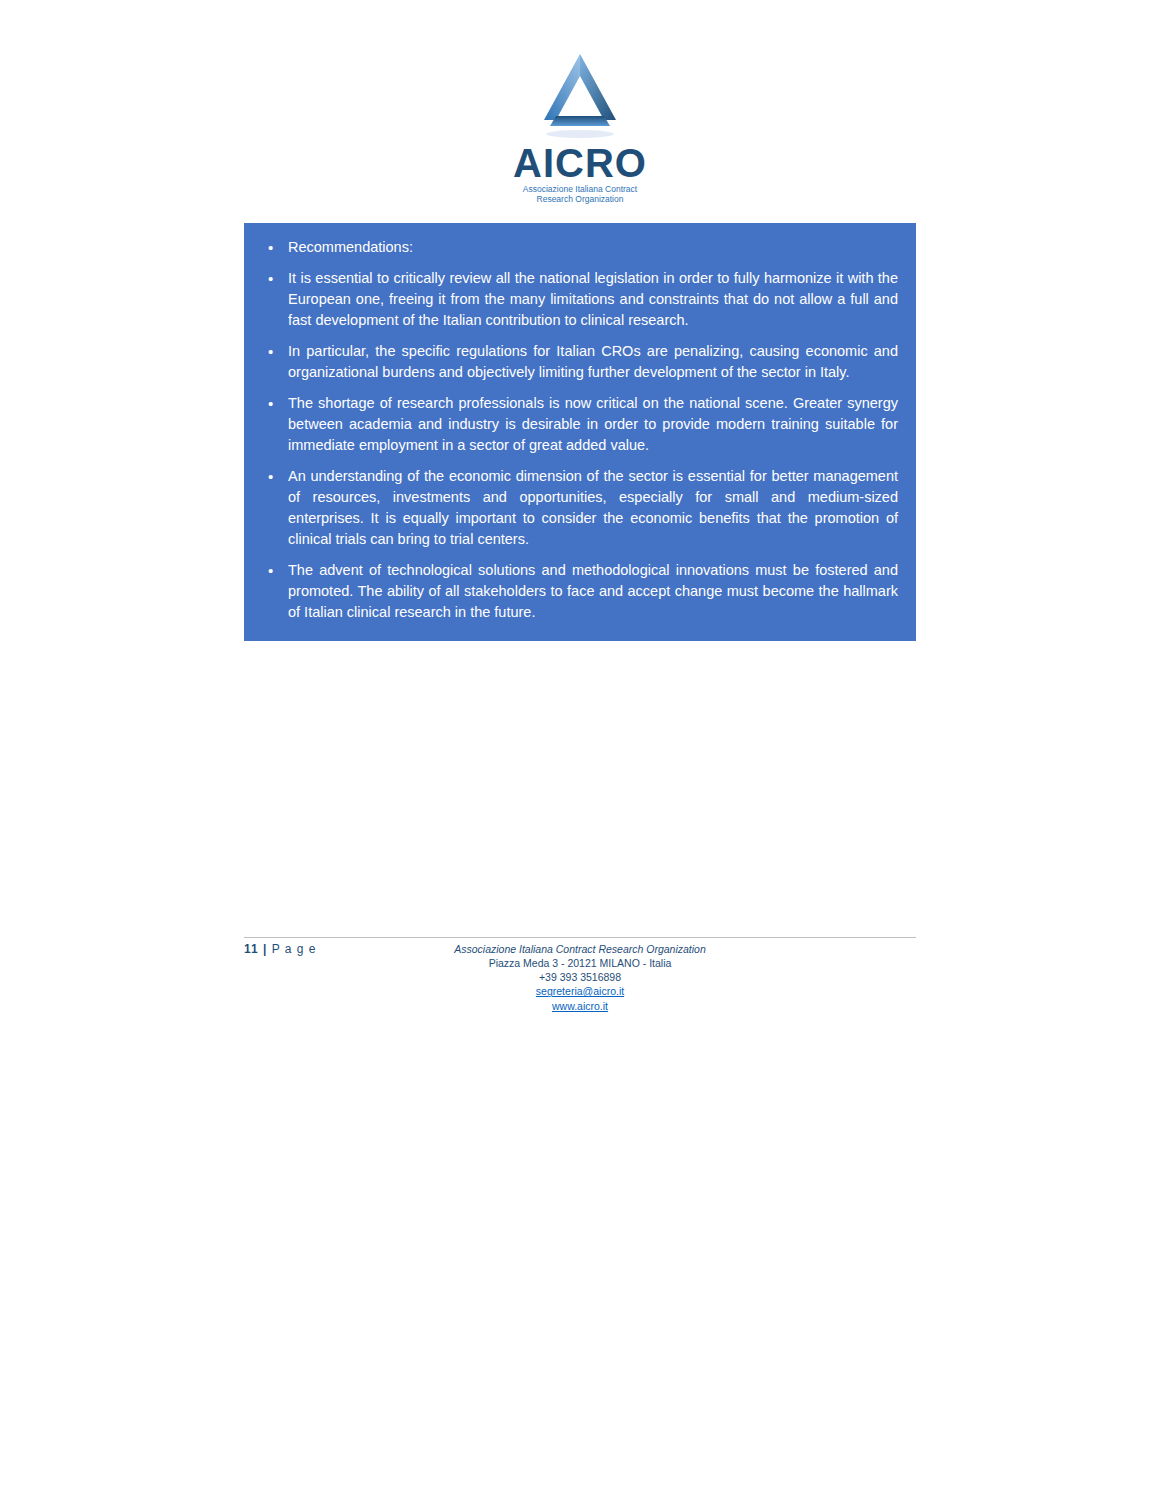AICRO
Associazione Italiana Contract
Research Organization
Recommendations:
It is essential to critically review all the national legislation in order to fully harmonize it with the European one, freeing it from the many limitations and constraints that do not allow a full and fast development of the Italian contribution to clinical research.
In particular, the specific regulations for Italian CROs are penalizing, causing economic and organizational burdens and objectively limiting further development of the sector in Italy.
The shortage of research professionals is now critical on the national scene. Greater synergy between academia and industry is desirable in order to provide modern training suitable for immediate employment in a sector of great added value.
An understanding of the economic dimension of the sector is essential for better management of resources, investments and opportunities, especially for small and medium-sized enterprises. It is equally important to consider the economic benefits that the promotion of clinical trials can bring to trial centers.
The advent of technological solutions and methodological innovations must be fostered and promoted. The ability of all stakeholders to face and accept change must become the hallmark of Italian clinical research in the future.
11 | P a g e
Associazione Italiana Contract Research Organization
Piazza Meda 3 - 20121 MILANO - Italia
+39 393 3516898
segreteria@aicro.it
www.aicro.it